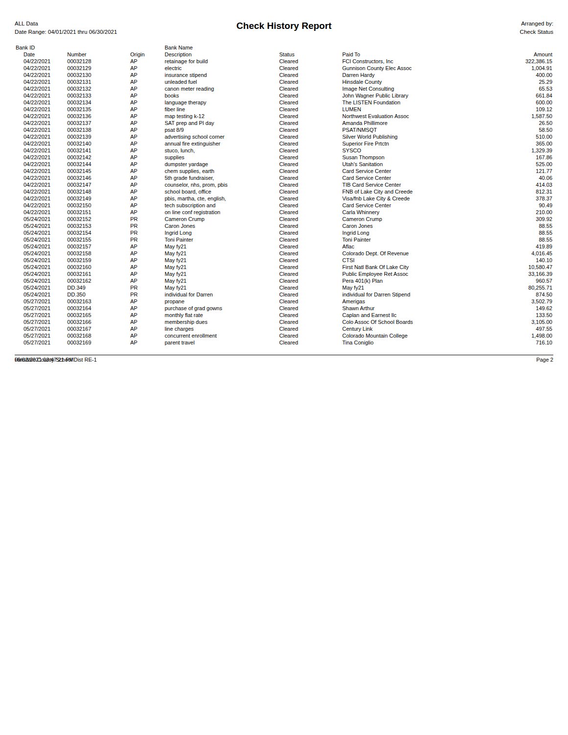ALL Data
Date Range: 04/01/2021 thru 06/30/2021
Check History Report
Arranged by:
Check Status
| Bank ID | Bank Name |
| Date | Number | Origin | Description | Status | Paid To | Amount |
| 04/22/2021 | 00032128 | AP | retainage for build | Cleared | FCI Constructors, Inc | 322,386.15 |
| 04/22/2021 | 00032129 | AP | electric | Cleared | Gunnison County Elec Assoc | 1,004.91 |
| 04/22/2021 | 00032130 | AP | insurance stipend | Cleared | Darren Hardy | 400.00 |
| 04/22/2021 | 00032131 | AP | unleaded fuel | Cleared | Hinsdale County | 25.29 |
| 04/22/2021 | 00032132 | AP | canon meter reading | Cleared | Image Net Consulting | 65.53 |
| 04/22/2021 | 00032133 | AP | books | Cleared | John Wagner Public Library | 661.84 |
| 04/22/2021 | 00032134 | AP | language therapy | Cleared | The LISTEN Foundation | 600.00 |
| 04/22/2021 | 00032135 | AP | fiber line | Cleared | LUMEN | 109.12 |
| 04/22/2021 | 00032136 | AP | map testing k-12 | Cleared | Northwest Evaluation Assoc | 1,587.50 |
| 04/22/2021 | 00032137 | AP | SAT prep and PI day | Cleared | Amanda Phillimore | 26.50 |
| 04/22/2021 | 00032138 | AP | psat 8/9 | Cleared | PSAT/NMSQT | 58.50 |
| 04/22/2021 | 00032139 | AP | advertising school corner | Cleared | Silver World Publishing | 510.00 |
| 04/22/2021 | 00032140 | AP | annual fire extinguisher | Cleared | Superior Fire Prtctn | 365.00 |
| 04/22/2021 | 00032141 | AP | stuco, lunch, | Cleared | SYSCO | 1,329.39 |
| 04/22/2021 | 00032142 | AP | supplies | Cleared | Susan Thompson | 167.86 |
| 04/22/2021 | 00032144 | AP | dumpster yardage | Cleared | Utah's Sanitation | 525.00 |
| 04/22/2021 | 00032145 | AP | chem supplies, earth | Cleared | Card Service Center | 121.77 |
| 04/22/2021 | 00032146 | AP | 5th grade fundraiser, | Cleared | Card Service Center | 40.06 |
| 04/22/2021 | 00032147 | AP | counselor, nhs, prom, pbis | Cleared | TIB Card Service Center | 414.03 |
| 04/22/2021 | 00032148 | AP | school board, office | Cleared | FNB of Lake City and Creede | 812.31 |
| 04/22/2021 | 00032149 | AP | pbis, martha, cte, english, | Cleared | Visa/fnb Lake City & Creede | 378.37 |
| 04/22/2021 | 00032150 | AP | tech subscription and | Cleared | Card Service Center | 90.49 |
| 04/22/2021 | 00032151 | AP | on line conf registration | Cleared | Carla Whinnery | 210.00 |
| 05/24/2021 | 00032152 | PR | Cameron Crump | Cleared | Cameron Crump | 309.92 |
| 05/24/2021 | 00032153 | PR | Caron Jones | Cleared | Caron Jones | 88.55 |
| 05/24/2021 | 00032154 | PR | Ingrid Long | Cleared | Ingrid Long | 88.55 |
| 05/24/2021 | 00032155 | PR | Toni Painter | Cleared | Toni Painter | 88.55 |
| 05/24/2021 | 00032157 | AP | May fy21 | Cleared | Aflac | 419.89 |
| 05/24/2021 | 00032158 | AP | May fy21 | Cleared | Colorado Dept. Of Revenue | 4,016.45 |
| 05/24/2021 | 00032159 | AP | May fy21 | Cleared | CTSI | 140.10 |
| 05/24/2021 | 00032160 | AP | May fy21 | Cleared | First Natl Bank Of Lake City | 10,580.47 |
| 05/24/2021 | 00032161 | AP | May fy21 | Cleared | Public Employee Ret Assoc | 33,166.39 |
| 05/24/2021 | 00032162 | AP | May fy21 | Cleared | Pera 401(k) Plan | 960.57 |
| 05/24/2021 | DD.349 | PR | May fy21 | Cleared | May fy21 | 80,255.71 |
| 05/24/2021 | DD.350 | PR | individual for Darren | Cleared | individual for Darren Stipend | 874.50 |
| 05/27/2021 | 00032163 | AP | propane | Cleared | Amerigas | 3,502.79 |
| 05/27/2021 | 00032164 | AP | purchase of grad gowns | Cleared | Shawn Arthur | 149.62 |
| 05/27/2021 | 00032165 | AP | monthly flat rate | Cleared | Caplan and Earnest llc | 133.50 |
| 05/27/2021 | 00032166 | AP | membership dues | Cleared | Colo Assoc Of School Boards | 3,105.00 |
| 05/27/2021 | 00032167 | AP | line charges | Cleared | Century Link | 497.55 |
| 05/27/2021 | 00032168 | AP | concurrent enrollment | Cleared | Colorado Mountain College | 1,498.00 |
| 05/27/2021 | 00032169 | AP | parent travel | Cleared | Tina Coniglio | 716.10 |
Hinsdale County School Dist RE-1 09/02/2021 03:47:21 PM Page 2